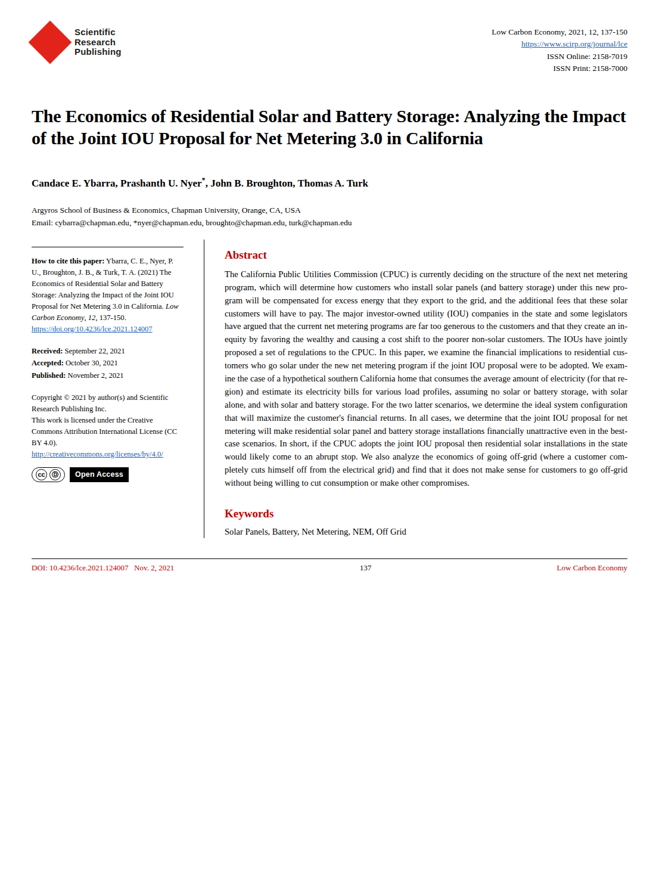Scientific
Research
Publishing
Low Carbon Economy, 2021, 12, 137-150
https://www.scirp.org/journal/lce
ISSN Online: 2158-7019
ISSN Print: 2158-7000
The Economics of Residential Solar and Battery Storage: Analyzing the Impact of the Joint IOU Proposal for Net Metering 3.0 in California
Candace E. Ybarra, Prashanth U. Nyer*, John B. Broughton, Thomas A. Turk
Argyros School of Business & Economics, Chapman University, Orange, CA, USA Email: cybarra@chapman.edu, *nyer@chapman.edu, broughto@chapman.edu, turk@chapman.edu
How to cite this paper: Ybarra, C. E., Nyer, P. U., Broughton, J. B., & Turk, T. A. (2021) The Economics of Residential Solar and Battery Storage: Analyzing the Impact of the Joint IOU Proposal for Net Metering 3.0 in California. Low Carbon Economy, 12, 137-150.
https://doi.org/10.4236/lce.2021.124007
Received: September 22, 2021
Accepted: October 30, 2021
Published: November 2, 2021
Copyright © 2021 by author(s) and Scientific Research Publishing Inc.
This work is licensed under the Creative Commons Attribution International License (CC BY 4.0).
http://creativecommons.org/licenses/by/4.0/
cc Ⓓ Open Access
Abstract
The California Public Utilities Commission (CPUC) is currently deciding on the structure of the next net metering program, which will determine how customers who install solar panels (and battery storage) under this new program will be compensated for excess energy that they export to the grid, and the additional fees that these solar customers will have to pay. The major investor-owned utility (IOU) companies in the state and some legislators have argued that the current net metering programs are far too generous to the customers and that they create an inequity by favoring the wealthy and causing a cost shift to the poorer non-solar customers. The IOUs have jointly proposed a set of regulations to the CPUC. In this paper, we examine the financial implications to residential customers who go solar under the new net metering program if the joint IOU proposal were to be adopted. We examine the case of a hypothetical southern California home that consumes the average amount of electricity (for that region) and estimate its electricity bills for various load profiles, assuming no solar or battery storage, with solar alone, and with solar and battery storage. For the two latter scenarios, we determine the ideal system configuration that will maximize the customer's financial returns. In all cases, we determine that the joint IOU proposal for net metering will make residential solar panel and battery storage installations financially unattractive even in the best-case scenarios. In short, if the CPUC adopts the joint IOU proposal then residential solar installations in the state would likely come to an abrupt stop. We also analyze the economics of going off-grid (where a customer completely cuts himself off from the electrical grid) and find that it does not make sense for customers to go off-grid without being willing to cut consumption or make other compromises.
Keywords
Solar Panels, Battery, Net Metering, NEM, Off Grid
DOI: 10.4236/lce.2021.124007 Nov. 2, 2021 137 Low Carbon Economy